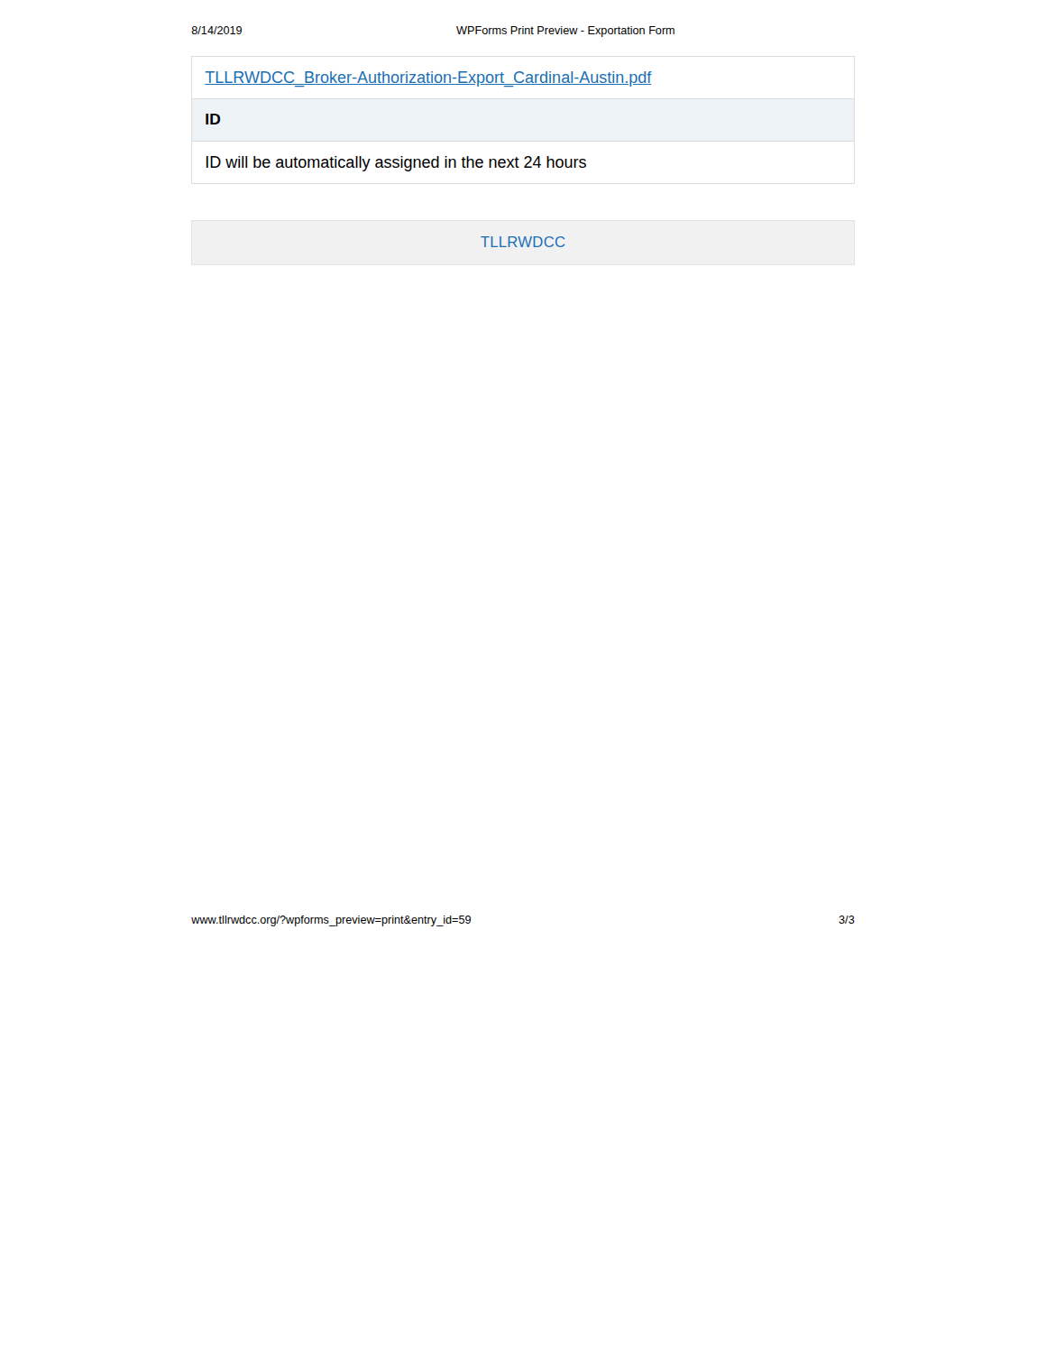8/14/2019 WPForms Print Preview - Exportation Form
| TLLRWDCC_Broker-Authorization-Export_Cardinal-Austin.pdf |
| ID |
| ID will be automatically assigned in the next 24 hours |
TLLRWDCC
www.tllrwdcc.org/?wpforms_preview=print&entry_id=59 3/3